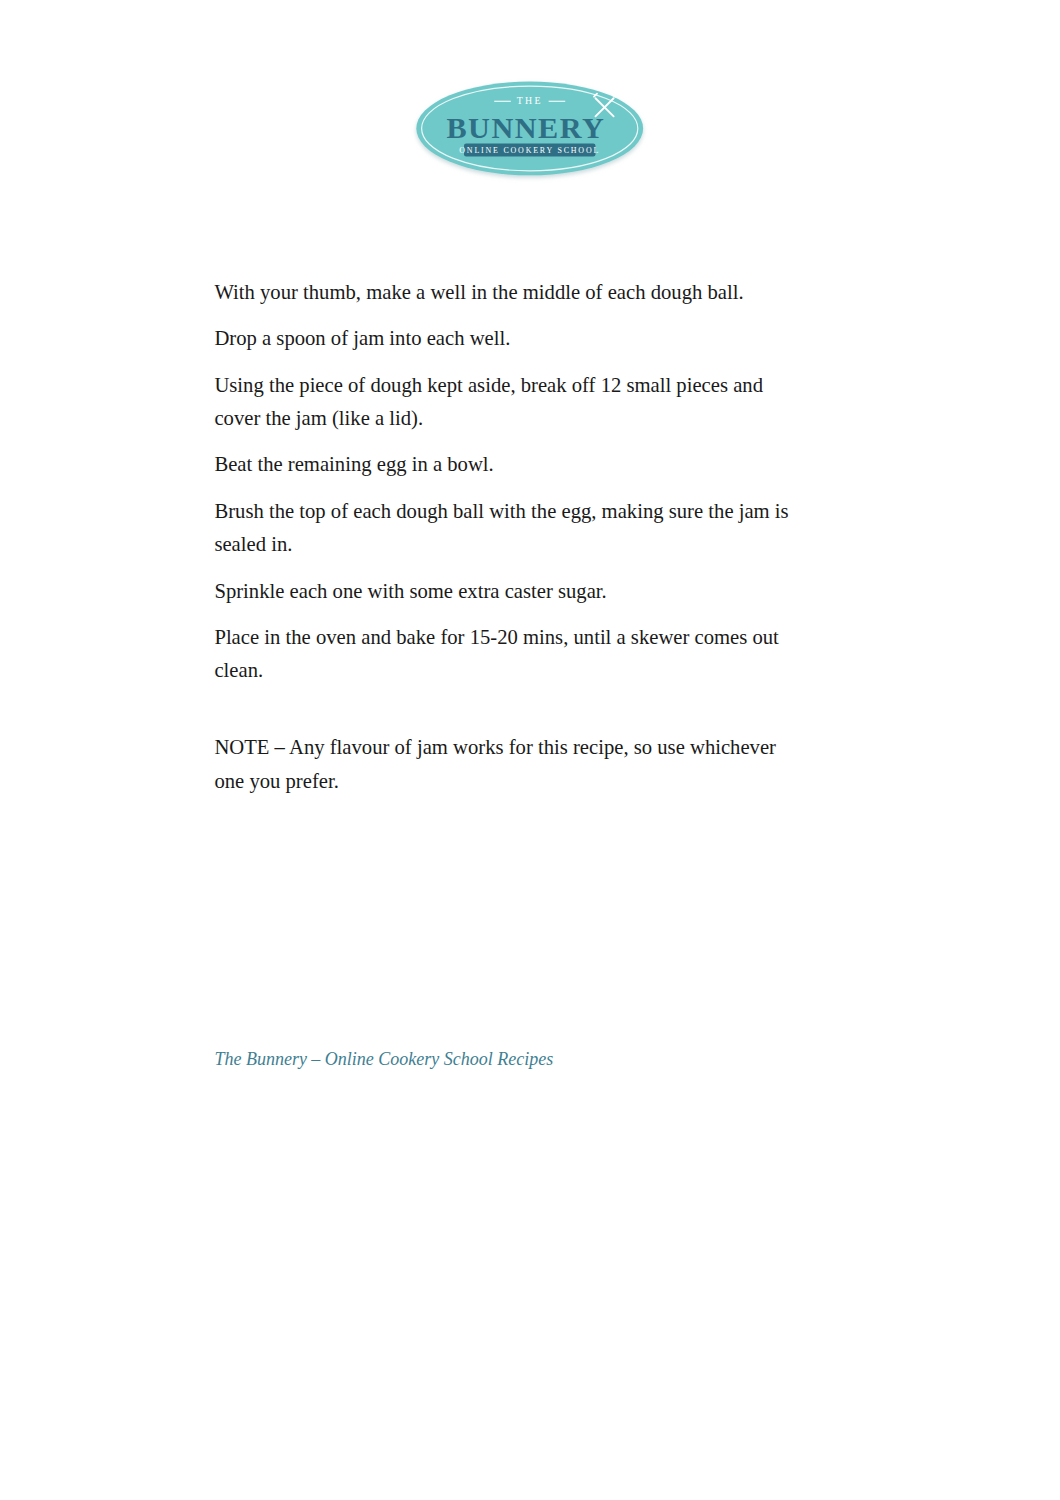THE BUNNERY ONLINE COOKERY SCHOOL
With your thumb, make a well in the middle of each dough ball.
Drop a spoon of jam into each well.
Using the piece of dough kept aside, break off 12 small pieces and cover the jam (like a lid).
Beat the remaining egg in a bowl.
Brush the top of each dough ball with the egg, making sure the jam is sealed in.
Sprinkle each one with some extra caster sugar.
Place in the oven and bake for 15-20 mins, until a skewer comes out clean.
NOTE – Any flavour of jam works for this recipe, so use whichever one you prefer.
The Bunnery – Online Cookery School Recipes